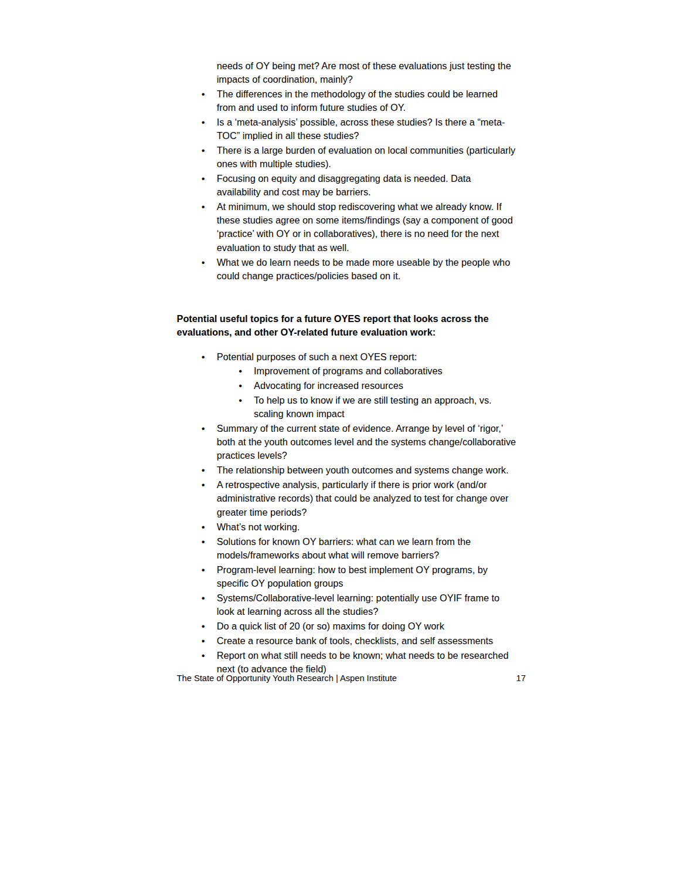needs of OY being met? Are most of these evaluations just testing the impacts of coordination, mainly?
The differences in the methodology of the studies could be learned from and used to inform future studies of OY.
Is a ‘meta-analysis’ possible, across these studies? Is there a “meta-TOC” implied in all these studies?
There is a large burden of evaluation on local communities (particularly ones with multiple studies).
Focusing on equity and disaggregating data is needed. Data availability and cost may be barriers.
At minimum, we should stop rediscovering what we already know. If these studies agree on some items/findings (say a component of good ‘practice’ with OY or in collaboratives), there is no need for the next evaluation to study that as well.
What we do learn needs to be made more useable by the people who could change practices/policies based on it.
Potential useful topics for a future OYES report that looks across the evaluations, and other OY-related future evaluation work:
Potential purposes of such a next OYES report:
Improvement of programs and collaboratives
Advocating for increased resources
To help us to know if we are still testing an approach, vs. scaling known impact
Summary of the current state of evidence. Arrange by level of ‘rigor,’ both at the youth outcomes level and the systems change/collaborative practices levels?
The relationship between youth outcomes and systems change work.
A retrospective analysis, particularly if there is prior work (and/or administrative records) that could be analyzed to test for change over greater time periods?
What’s not working.
Solutions for known OY barriers: what can we learn from the models/frameworks about what will remove barriers?
Program-level learning: how to best implement OY programs, by specific OY population groups
Systems/Collaborative-level learning: potentially use OYIF frame to look at learning across all the studies?
Do a quick list of 20 (or so) maxims for doing OY work
Create a resource bank of tools, checklists, and self assessments
Report on what still needs to be known; what needs to be researched next (to advance the field)
The State of Opportunity Youth Research | Aspen Institute 17